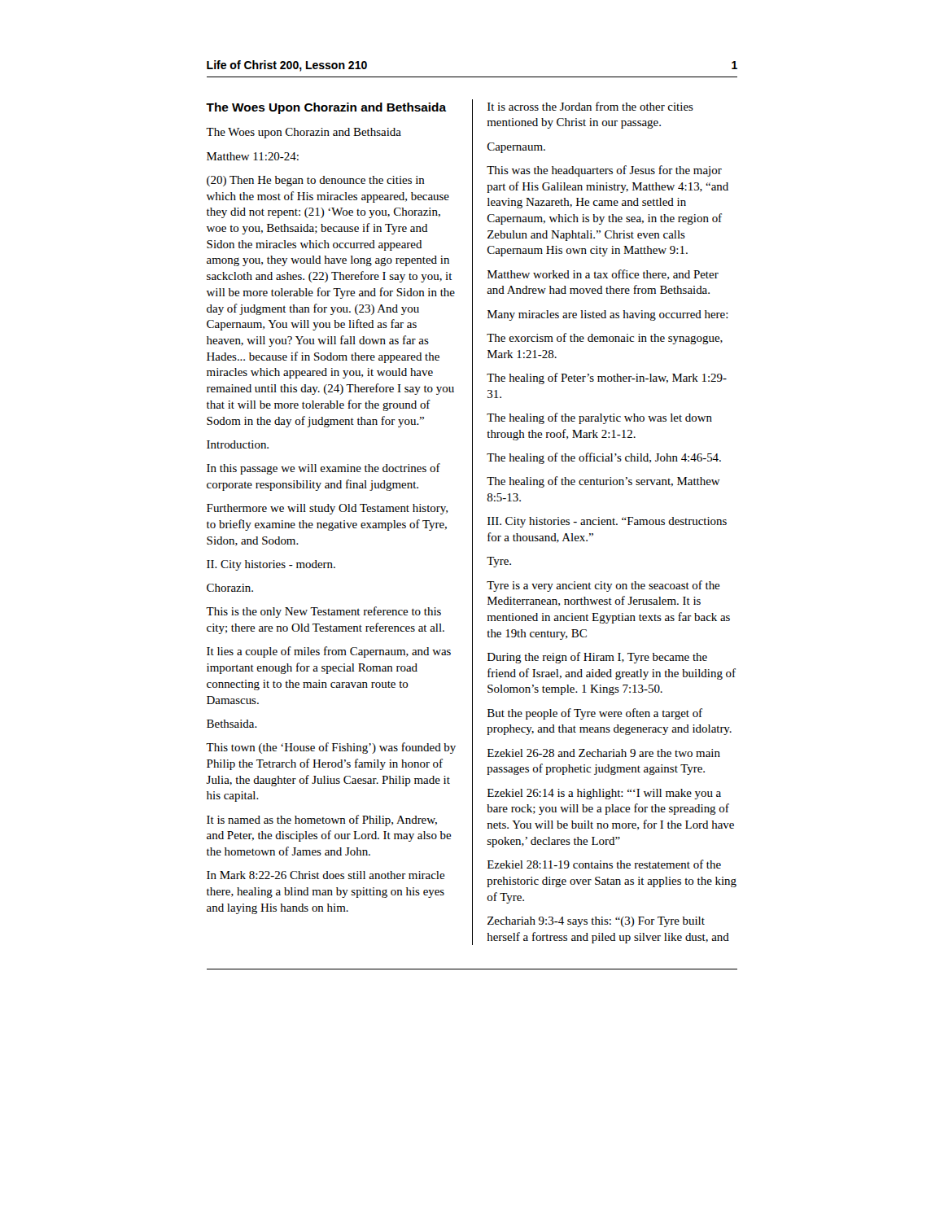Life of Christ 200, Lesson 210 1
The Woes Upon Chorazin and Bethsaida
The Woes upon Chorazin and Bethsaida
Matthew 11:20-24:
(20) Then He began to denounce the cities in which the most of His miracles appeared, because they did not repent: (21) ‘Woe to you, Chorazin, woe to you, Bethsaida; because if in Tyre and Sidon the miracles which occurred appeared among you, they would have long ago repented in sackcloth and ashes. (22) Therefore I say to you, it will be more tolerable for Tyre and for Sidon in the day of judgment than for you. (23) And you Capernaum, You will you be lifted as far as heaven, will you? You will fall down as far as Hades... because if in Sodom there appeared the miracles which appeared in you, it would have remained until this day. (24) Therefore I say to you that it will be more tolerable for the ground of Sodom in the day of judgment than for you.”
Introduction.
In this passage we will examine the doctrines of corporate responsibility and final judgment.
Furthermore we will study Old Testament history, to briefly examine the negative examples of Tyre, Sidon, and Sodom.
II. City histories - modern.
Chorazin.
This is the only New Testament reference to this city; there are no Old Testament references at all.
It lies a couple of miles from Capernaum, and was important enough for a special Roman road connecting it to the main caravan route to Damascus.
Bethsaida.
This town (the ‘House of Fishing’) was founded by Philip the Tetrarch of Herod’s family in honor of Julia, the daughter of Julius Caesar. Philip made it his capital.
It is named as the hometown of Philip, Andrew, and Peter, the disciples of our Lord. It may also be the hometown of James and John.
In Mark 8:22-26 Christ does still another miracle there, healing a blind man by spitting on his eyes and laying His hands on him.
It is across the Jordan from the other cities mentioned by Christ in our passage.
Capernaum.
This was the headquarters of Jesus for the major part of His Galilean ministry, Matthew 4:13, “and leaving Nazareth, He came and settled in Capernaum, which is by the sea, in the region of Zebulun and Naphtali.” Christ even calls Capernaum His own city in Matthew 9:1.
Matthew worked in a tax office there, and Peter and Andrew had moved there from Bethsaida.
Many miracles are listed as having occurred here:
The exorcism of the demonaic in the synagogue, Mark 1:21-28.
The healing of Peter’s mother-in-law, Mark 1:29-31.
The healing of the paralytic who was let down through the roof, Mark 2:1-12.
The healing of the official’s child, John 4:46-54.
The healing of the centurion’s servant, Matthew 8:5-13.
III. City histories - ancient. “Famous destructions for a thousand, Alex.”
Tyre.
Tyre is a very ancient city on the seacoast of the Mediterranean, northwest of Jerusalem. It is mentioned in ancient Egyptian texts as far back as the 19th century, BC
During the reign of Hiram I, Tyre became the friend of Israel, and aided greatly in the building of Solomon’s temple. 1 Kings 7:13-50.
But the people of Tyre were often a target of prophecy, and that means degeneracy and idolatry.
Ezekiel 26-28 and Zechariah 9 are the two main passages of prophetic judgment against Tyre.
Ezekiel 26:14 is a highlight: “‘I will make you a bare rock; you will be a place for the spreading of nets. You will be built no more, for I the Lord have spoken,’ declares the Lord”
Ezekiel 28:11-19 contains the restatement of the prehistoric dirge over Satan as it applies to the king of Tyre.
Zechariah 9:3-4 says this: “(3) For Tyre built herself a fortress and piled up silver like dust, and